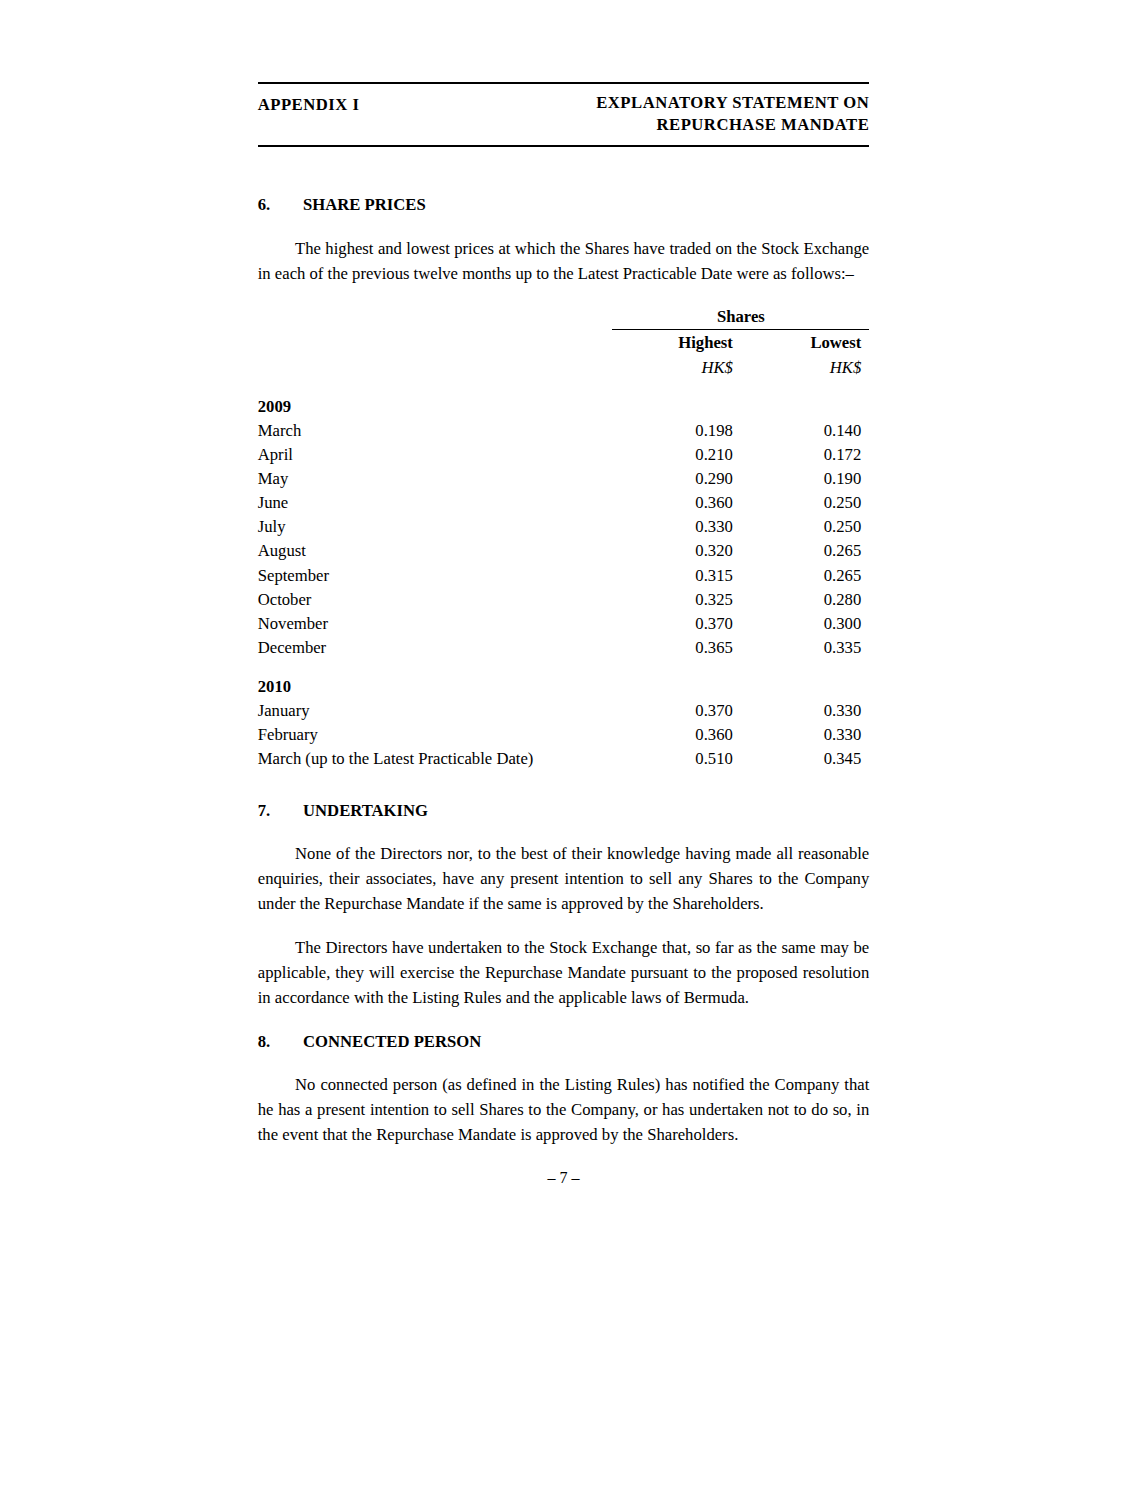APPENDIX I
EXPLANATORY STATEMENT ON
REPURCHASE MANDATE
6. SHARE PRICES
The highest and lowest prices at which the Shares have traded on the Stock Exchange in each of the previous twelve months up to the Latest Practicable Date were as follows:–
| | Shares |
| | Highest | Lowest |
| | HK$ | HK$ |
| 2009 | | |
| March | 0.198 | 0.140 |
| April | 0.210 | 0.172 |
| May | 0.290 | 0.190 |
| June | 0.360 | 0.250 |
| July | 0.330 | 0.250 |
| August | 0.320 | 0.265 |
| September | 0.315 | 0.265 |
| October | 0.325 | 0.280 |
| November | 0.370 | 0.300 |
| December | 0.365 | 0.335 |
| 2010 | | |
| January | 0.370 | 0.330 |
| February | 0.360 | 0.330 |
| March (up to the Latest Practicable Date) | 0.510 | 0.345 |
7. UNDERTAKING
None of the Directors nor, to the best of their knowledge having made all reasonable enquiries, their associates, have any present intention to sell any Shares to the Company under the Repurchase Mandate if the same is approved by the Shareholders.
The Directors have undertaken to the Stock Exchange that, so far as the same may be applicable, they will exercise the Repurchase Mandate pursuant to the proposed resolution in accordance with the Listing Rules and the applicable laws of Bermuda.
8. CONNECTED PERSON
No connected person (as defined in the Listing Rules) has notified the Company that he has a present intention to sell Shares to the Company, or has undertaken not to do so, in the event that the Repurchase Mandate is approved by the Shareholders.
– 7 –